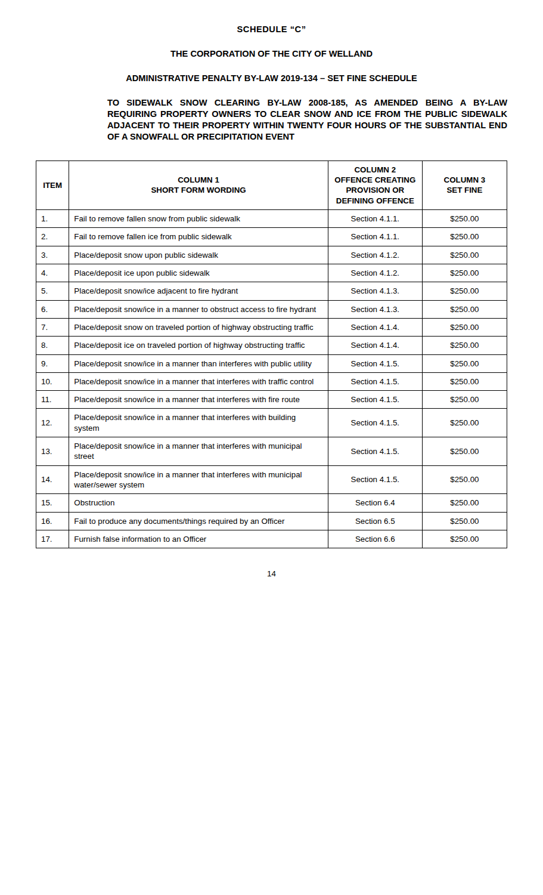SCHEDULE “C”
THE CORPORATION OF THE CITY OF WELLAND
ADMINISTRATIVE PENALTY BY-LAW 2019-134 – SET FINE SCHEDULE
TO SIDEWALK SNOW CLEARING BY-LAW 2008-185, AS AMENDED BEING A BY-LAW REQUIRING PROPERTY OWNERS TO CLEAR SNOW AND ICE FROM THE PUBLIC SIDEWALK ADJACENT TO THEIR PROPERTY WITHIN TWENTY FOUR HOURS OF THE SUBSTANTIAL END OF A SNOWFALL OR PRECIPITATION EVENT
| ITEM | COLUMN 1 SHORT FORM WORDING | COLUMN 2 OFFENCE CREATING PROVISION OR DEFINING OFFENCE | COLUMN 3 SET FINE |
| --- | --- | --- | --- |
| 1. | Fail to remove fallen snow from public sidewalk | Section 4.1.1. | $250.00 |
| 2. | Fail to remove fallen ice from public sidewalk | Section 4.1.1. | $250.00 |
| 3. | Place/deposit snow upon public sidewalk | Section 4.1.2. | $250.00 |
| 4. | Place/deposit ice upon public sidewalk | Section 4.1.2. | $250.00 |
| 5. | Place/deposit snow/ice adjacent to fire hydrant | Section 4.1.3. | $250.00 |
| 6. | Place/deposit snow/ice in a manner to obstruct access to fire hydrant | Section 4.1.3. | $250.00 |
| 7. | Place/deposit snow on traveled portion of highway obstructing traffic | Section 4.1.4. | $250.00 |
| 8. | Place/deposit ice on traveled portion of highway obstructing traffic | Section 4.1.4. | $250.00 |
| 9. | Place/deposit snow/ice in a manner than interferes with public utility | Section 4.1.5. | $250.00 |
| 10. | Place/deposit snow/ice in a manner that interferes with traffic control | Section 4.1.5. | $250.00 |
| 11. | Place/deposit snow/ice in a manner that interferes with fire route | Section 4.1.5. | $250.00 |
| 12. | Place/deposit snow/ice in a manner that interferes with building system | Section 4.1.5. | $250.00 |
| 13. | Place/deposit snow/ice in a manner that interferes with municipal street | Section 4.1.5. | $250.00 |
| 14. | Place/deposit snow/ice in a manner that interferes with municipal water/sewer system | Section 4.1.5. | $250.00 |
| 15. | Obstruction | Section 6.4 | $250.00 |
| 16. | Fail to produce any documents/things required by an Officer | Section 6.5 | $250.00 |
| 17. | Furnish false information to an Officer | Section 6.6 | $250.00 |
14